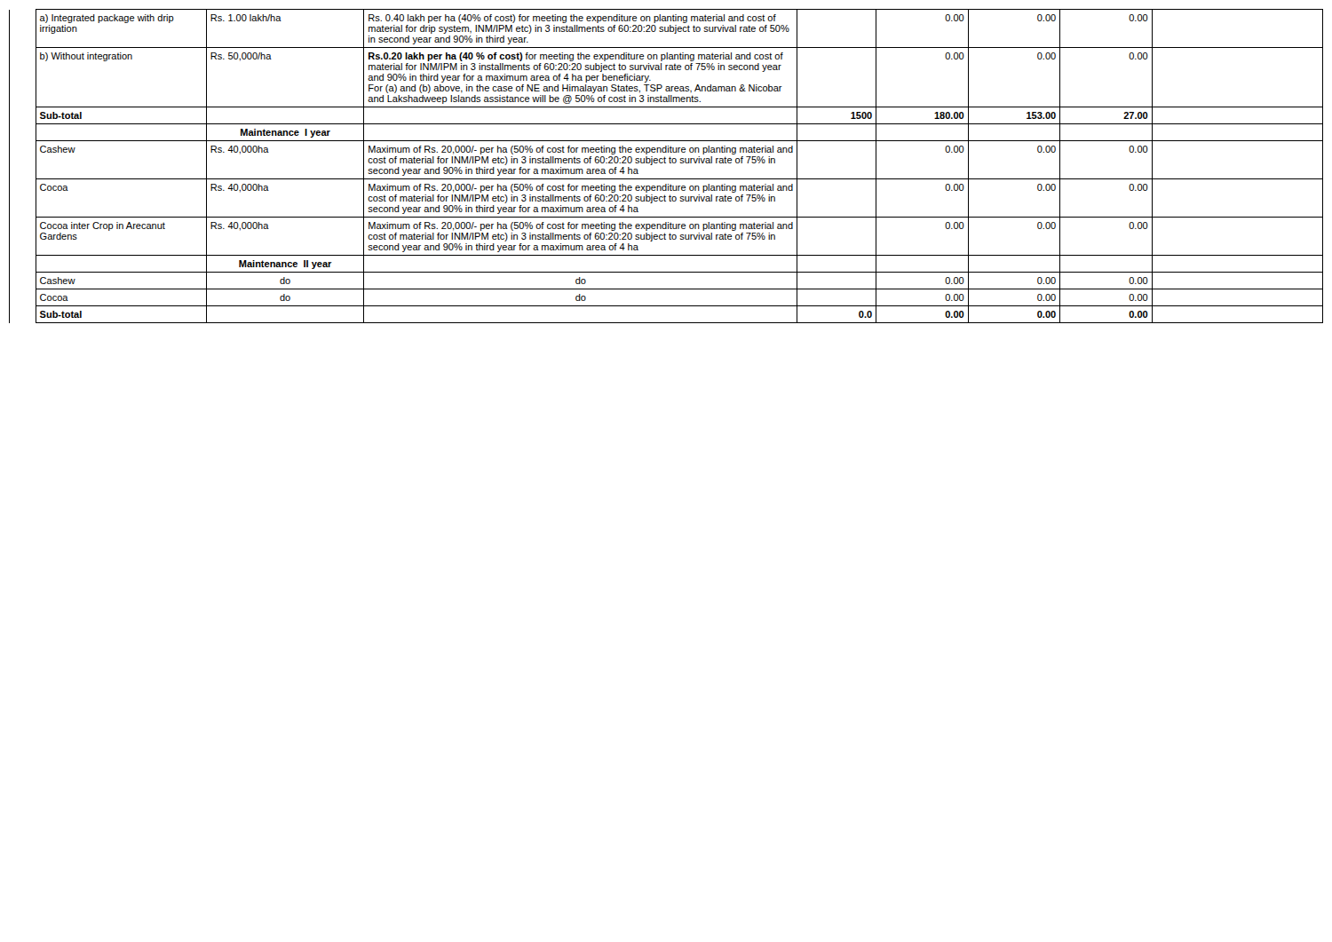| | a) Integrated package with drip irrigation | Rs. 1.00 lakh/ha | Rs. 0.40 lakh per ha (40% of cost) for meeting the expenditure on planting material and cost of material for drip system, INM/IPM etc) in 3 installments of 60:20:20 subject to survival rate of 50% in second year and 90% in third year. | | 0.00 | 0.00 | 0.00 | |
| | b) Without integration | Rs. 50,000/ha | Rs.0.20 lakh per ha (40 % of cost) for meeting the expenditure on planting material and cost of material for INM/IPM in 3 installments of 60:20:20 subject to survival rate of 75% in second year and 90% in third year for a maximum area of 4 ha per beneficiary. For (a) and (b) above, in the case of NE and Himalayan States, TSP areas, Andaman & Nicobar and Lakshadweep Islands assistance will be @ 50% of cost in 3 installments. | | 0.00 | 0.00 | 0.00 | |
| | Sub-total | | | 1500 | 180.00 | 153.00 | 27.00 | |
| | | Maintenance I year | | | | | | |
| | Cashew | Rs. 40,000ha | Maximum of Rs. 20,000/- per ha (50% of cost for meeting the expenditure on planting material and cost of material for INM/IPM etc) in 3 installments of 60:20:20 subject to survival rate of 75% in second year and 90% in third year for a maximum area of 4 ha | | 0.00 | 0.00 | 0.00 | |
| | Cocoa | Rs. 40,000ha | Maximum of Rs. 20,000/- per ha (50% of cost for meeting the expenditure on planting material and cost of material for INM/IPM etc) in 3 installments of 60:20:20 subject to survival rate of 75% in second year and 90% in third year for a maximum area of 4 ha | | 0.00 | 0.00 | 0.00 | |
| | Cocoa inter Crop in Arecanut Gardens | Rs. 40,000ha | Maximum of Rs. 20,000/- per ha (50% of cost for meeting the expenditure on planting material and cost of material for INM/IPM etc) in 3 installments of 60:20:20 subject to survival rate of 75% in second year and 90% in third year for a maximum area of 4 ha | | 0.00 | 0.00 | 0.00 | |
| | | Maintenance II year | | | | | | |
| | Cashew | do | do | | 0.00 | 0.00 | 0.00 | |
| | Cocoa | do | do | | 0.00 | 0.00 | 0.00 | |
| | Sub-total | | | 0.0 | 0.00 | 0.00 | 0.00 | |